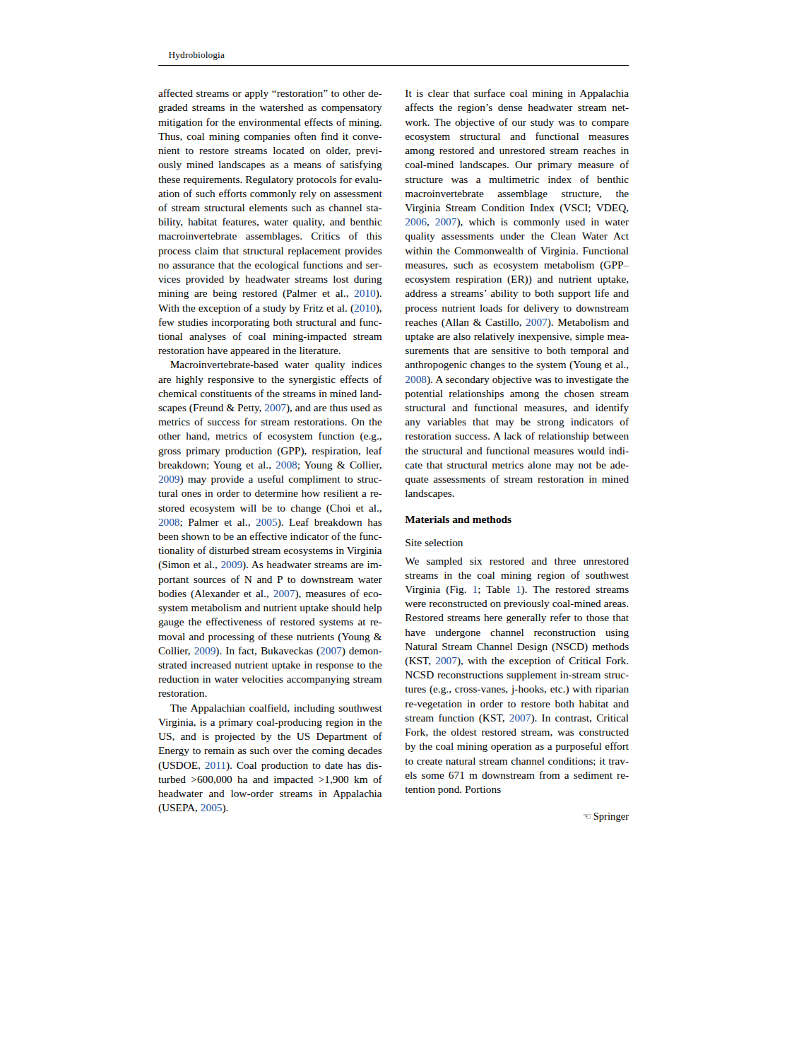Hydrobiologia
affected streams or apply “restoration” to other degraded streams in the watershed as compensatory mitigation for the environmental effects of mining. Thus, coal mining companies often find it convenient to restore streams located on older, previously mined landscapes as a means of satisfying these requirements. Regulatory protocols for evaluation of such efforts commonly rely on assessment of stream structural elements such as channel stability, habitat features, water quality, and benthic macroinvertebrate assemblages. Critics of this process claim that structural replacement provides no assurance that the ecological functions and services provided by headwater streams lost during mining are being restored (Palmer et al., 2010). With the exception of a study by Fritz et al. (2010), few studies incorporating both structural and functional analyses of coal mining-impacted stream restoration have appeared in the literature.
Macroinvertebrate-based water quality indices are highly responsive to the synergistic effects of chemical constituents of the streams in mined landscapes (Freund & Petty, 2007), and are thus used as metrics of success for stream restorations. On the other hand, metrics of ecosystem function (e.g., gross primary production (GPP), respiration, leaf breakdown; Young et al., 2008; Young & Collier, 2009) may provide a useful compliment to structural ones in order to determine how resilient a restored ecosystem will be to change (Choi et al., 2008; Palmer et al., 2005). Leaf breakdown has been shown to be an effective indicator of the functionality of disturbed stream ecosystems in Virginia (Simon et al., 2009). As headwater streams are important sources of N and P to downstream water bodies (Alexander et al., 2007), measures of ecosystem metabolism and nutrient uptake should help gauge the effectiveness of restored systems at removal and processing of these nutrients (Young & Collier, 2009). In fact, Bukaveckas (2007) demonstrated increased nutrient uptake in response to the reduction in water velocities accompanying stream restoration.
The Appalachian coalfield, including southwest Virginia, is a primary coal-producing region in the US, and is projected by the US Department of Energy to remain as such over the coming decades (USDOE, 2011). Coal production to date has disturbed >600,000 ha and impacted >1,900 km of headwater and low-order streams in Appalachia (USEPA, 2005).
It is clear that surface coal mining in Appalachia affects the region’s dense headwater stream network. The objective of our study was to compare ecosystem structural and functional measures among restored and unrestored stream reaches in coal-mined landscapes. Our primary measure of structure was a multimetric index of benthic macroinvertebrate assemblage structure, the Virginia Stream Condition Index (VSCI; VDEQ, 2006, 2007), which is commonly used in water quality assessments under the Clean Water Act within the Commonwealth of Virginia. Functional measures, such as ecosystem metabolism (GPP–ecosystem respiration (ER)) and nutrient uptake, address a streams’ ability to both support life and process nutrient loads for delivery to downstream reaches (Allan & Castillo, 2007). Metabolism and uptake are also relatively inexpensive, simple measurements that are sensitive to both temporal and anthropogenic changes to the system (Young et al., 2008). A secondary objective was to investigate the potential relationships among the chosen stream structural and functional measures, and identify any variables that may be strong indicators of restoration success. A lack of relationship between the structural and functional measures would indicate that structural metrics alone may not be adequate assessments of stream restoration in mined landscapes.
Materials and methods
Site selection
We sampled six restored and three unrestored streams in the coal mining region of southwest Virginia (Fig. 1; Table 1). The restored streams were reconstructed on previously coal-mined areas. Restored streams here generally refer to those that have undergone channel reconstruction using Natural Stream Channel Design (NSCD) methods (KST, 2007), with the exception of Critical Fork. NCSD reconstructions supplement in-stream structures (e.g., cross-vanes, j-hooks, etc.) with riparian re-vegetation in order to restore both habitat and stream function (KST, 2007). In contrast, Critical Fork, the oldest restored stream, was constructed by the coal mining operation as a purposeful effort to create natural stream channel conditions; it travels some 671 m downstream from a sediment retention pond. Portions
☞Springer